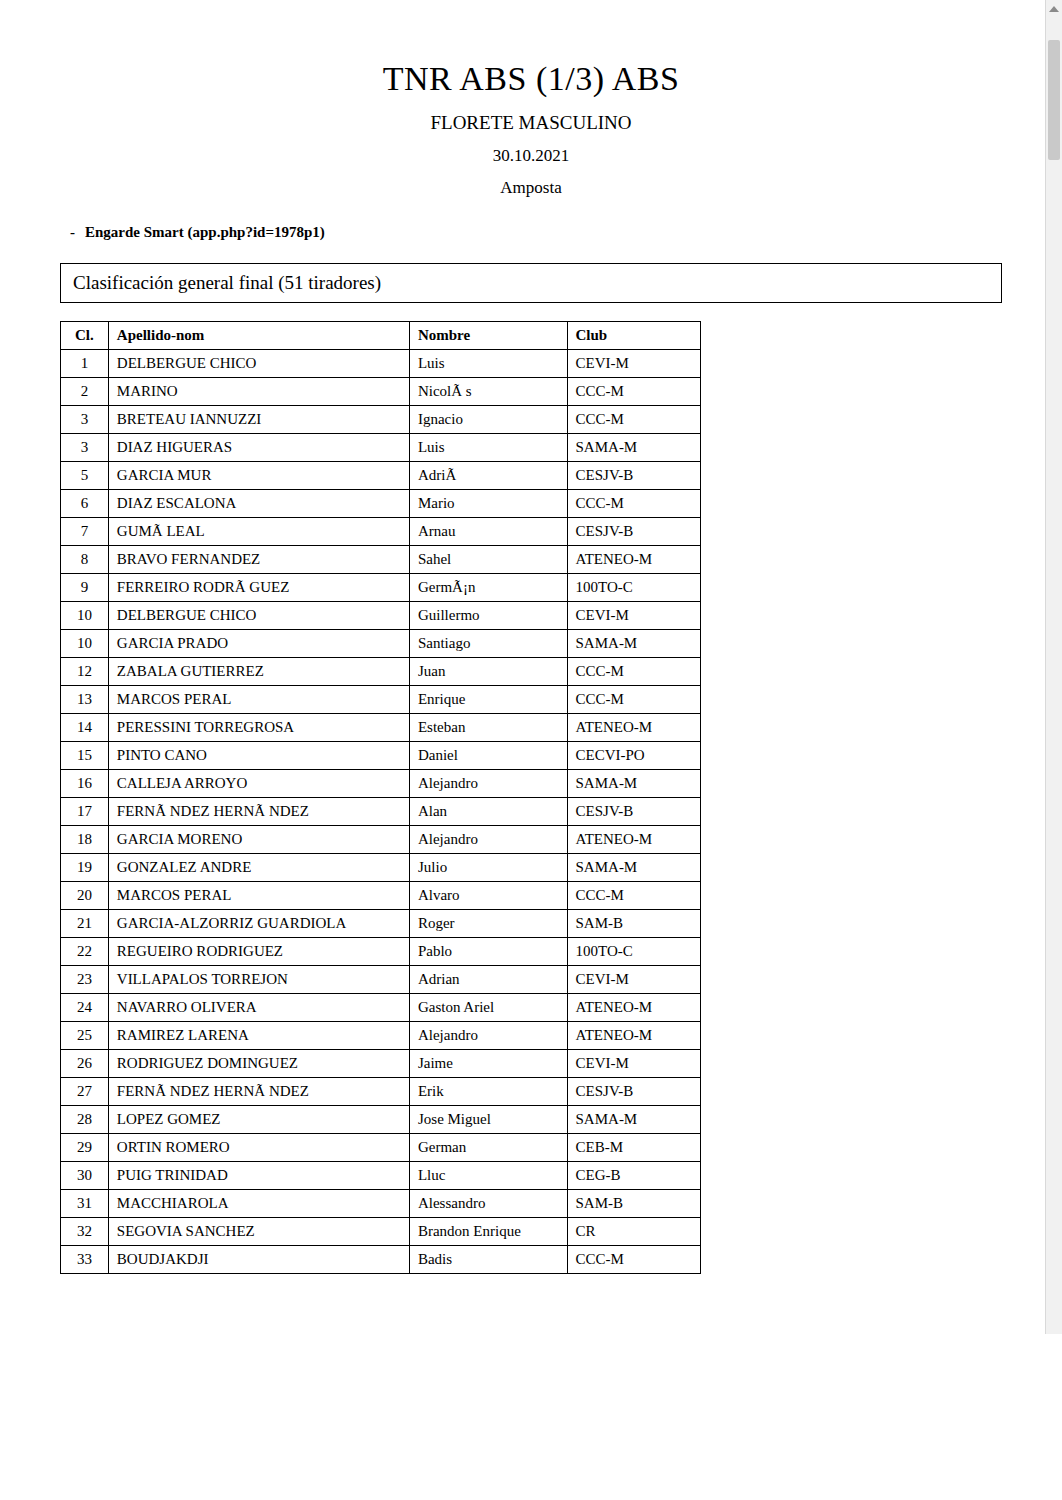TNR ABS (1/3) ABS
FLORETE MASCULINO
30.10.2021
Amposta
-Engarde Smart (app.php?id=1978p1)
Clasificación general final (51 tiradores)
| Cl. | Apellido-nom | Nombre | Club |
| --- | --- | --- | --- |
| 1 | DELBERGUE CHICO | Luis | CEVI-M |
| 2 | MARINO | NicolÃ s | CCC-M |
| 3 | BRETEAU IANNUZZI | Ignacio | CCC-M |
| 3 | DIAZ HIGUERAS | Luis | SAMA-M |
| 5 | GARCIA MUR | AdriÃ | CESJV-B |
| 6 | DIAZ ESCALONA | Mario | CCC-M |
| 7 | GUMÃ LEAL | Arnau | CESJV-B |
| 8 | BRAVO FERNANDEZ | Sahel | ATENEO-M |
| 9 | FERREIRO RODRÃ GUEZ | GermÃ¡n | 100TO-C |
| 10 | DELBERGUE CHICO | Guillermo | CEVI-M |
| 10 | GARCIA PRADO | Santiago | SAMA-M |
| 12 | ZABALA GUTIERREZ | Juan | CCC-M |
| 13 | MARCOS PERAL | Enrique | CCC-M |
| 14 | PERESSINI TORREGROSA | Esteban | ATENEO-M |
| 15 | PINTO CANO | Daniel | CECVI-PO |
| 16 | CALLEJA ARROYO | Alejandro | SAMA-M |
| 17 | FERNÃ NDEZ HERNÃ NDEZ | Alan | CESJV-B |
| 18 | GARCIA MORENO | Alejandro | ATENEO-M |
| 19 | GONZALEZ ANDRE | Julio | SAMA-M |
| 20 | MARCOS PERAL | Alvaro | CCC-M |
| 21 | GARCIA-ALZORRIZ GUARDIOLA | Roger | SAM-B |
| 22 | REGUEIRO RODRIGUEZ | Pablo | 100TO-C |
| 23 | VILLAPALOS TORREJON | Adrian | CEVI-M |
| 24 | NAVARRO OLIVERA | Gaston Ariel | ATENEO-M |
| 25 | RAMIREZ LARENA | Alejandro | ATENEO-M |
| 26 | RODRIGUEZ DOMINGUEZ | Jaime | CEVI-M |
| 27 | FERNÃ NDEZ HERNÃ NDEZ | Erik | CESJV-B |
| 28 | LOPEZ GOMEZ | Jose Miguel | SAMA-M |
| 29 | ORTIN ROMERO | German | CEB-M |
| 30 | PUIG TRINIDAD | Lluc | CEG-B |
| 31 | MACCHIAROLA | Alessandro | SAM-B |
| 32 | SEGOVIA SANCHEZ | Brandon Enrique | CR |
| 33 | BOUDJAKDJI | Badis | CCC-M |